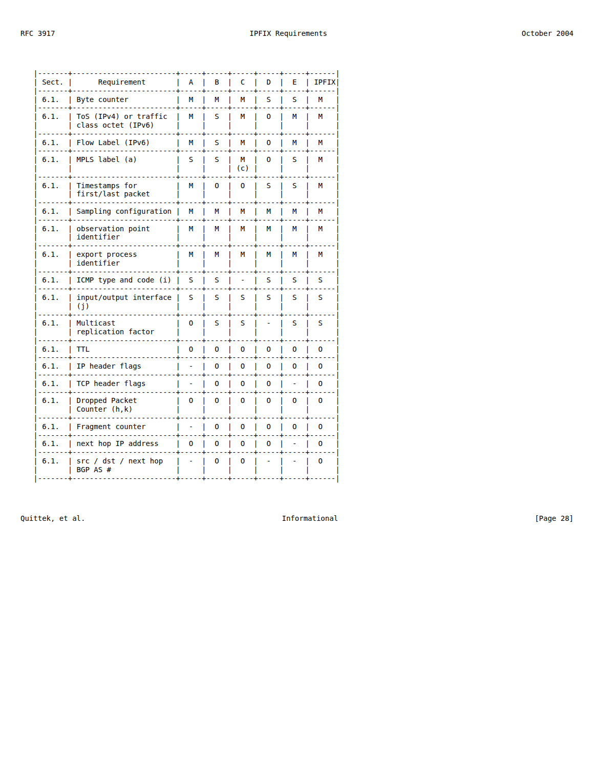RFC 3917 IPFIX Requirements October 2004
   |-------+------------------------+-----+-----+-----+-----+-----+------|
   | Sect. |      Requirement       |  A  |  B  |  C  |  D  |  E  | IPFIX|
   |-------+------------------------+-----+-----+-----+-----+-----+------|
   | 6.1.  | Byte counter           |  M  |  M  |  M  |  S  |  S  |  M   |
   |-------+------------------------+-----+-----+-----+-----+-----+------|
   | 6.1.  | ToS (IPv4) or traffic  |  M  |  S  |  M  |  O  |  M  |  M   |
   |       | class octet (IPv6)     |     |     |     |     |     |      |
   |-------+------------------------+-----+-----+-----+-----+-----+------|
   | 6.1.  | Flow Label (IPv6)      |  M  |  S  |  M  |  O  |  M  |  M   |
   |-------+------------------------+-----+-----+-----+-----+-----+------|
   | 6.1.  | MPLS label (a)         |  S  |  S  |  M  |  O  |  S  |  M   |
   |       |                        |     |     | (c) |     |     |      |
   |-------+------------------------+-----+-----+-----+-----+-----+------|
   | 6.1.  | Timestamps for         |  M  |  O  |  O  |  S  |  S  |  M   |
   |       | first/last packet      |     |     |     |     |     |      |
   |-------+------------------------+-----+-----+-----+-----+-----+------|
   | 6.1.  | Sampling configuration |  M  |  M  |  M  |  M  |  M  |  M   |
   |-------+------------------------+-----+-----+-----+-----+-----+------|
   | 6.1.  | observation point      |  M  |  M  |  M  |  M  |  M  |  M   |
   |       | identifier             |     |     |     |     |     |      |
   |-------+------------------------+-----+-----+-----+-----+-----+------|
   | 6.1.  | export process         |  M  |  M  |  M  |  M  |  M  |  M   |
   |       | identifier             |     |     |     |     |     |      |
   |-------+------------------------+-----+-----+-----+-----+-----+------|
   | 6.1.  | ICMP type and code (i) |  S  |  S  |  -  |  S  |  S  |  S   |
   |-------+------------------------+-----+-----+-----+-----+-----+------|
   | 6.1.  | input/output interface |  S  |  S  |  S  |  S  |  S  |  S   |
   |       | (j)                    |     |     |     |     |     |      |
   |-------+------------------------+-----+-----+-----+-----+-----+------|
   | 6.1.  | Multicast              |  O  |  S  |  S  |  -  |  S  |  S   |
   |       | replication factor     |     |     |     |     |     |      |
   |-------+------------------------+-----+-----+-----+-----+-----+------|
   | 6.1.  | TTL                    |  O  |  O  |  O  |  O  |  O  |  O   |
   |-------+------------------------+-----+-----+-----+-----+-----+------|
   | 6.1.  | IP header flags        |  -  |  O  |  O  |  O  |  O  |  O   |
   |-------+------------------------+-----+-----+-----+-----+-----+------|
   | 6.1.  | TCP header flags       |  -  |  O  |  O  |  O  |  -  |  O   |
   |-------+------------------------+-----+-----+-----+-----+-----+------|
   | 6.1.  | Dropped Packet         |  O  |  O  |  O  |  O  |  O  |  O   |
   |       | Counter (h,k)          |     |     |     |     |     |      |
   |-------+------------------------+-----+-----+-----+-----+-----+------|
   | 6.1.  | Fragment counter       |  -  |  O  |  O  |  O  |  O  |  O   |
   |-------+------------------------+-----+-----+-----+-----+-----+------|
   | 6.1.  | next hop IP address    |  O  |  O  |  O  |  O  |  -  |  O   |
   |-------+------------------------+-----+-----+-----+-----+-----+------|
   | 6.1.  | src / dst / next hop   |  -  |  O  |  O  |  -  |  -  |  O   |
   |       | BGP AS #               |     |     |     |     |     |      |
   |-------+------------------------+-----+-----+-----+-----+-----+------|
Quittek, et al. Informational [Page 28]